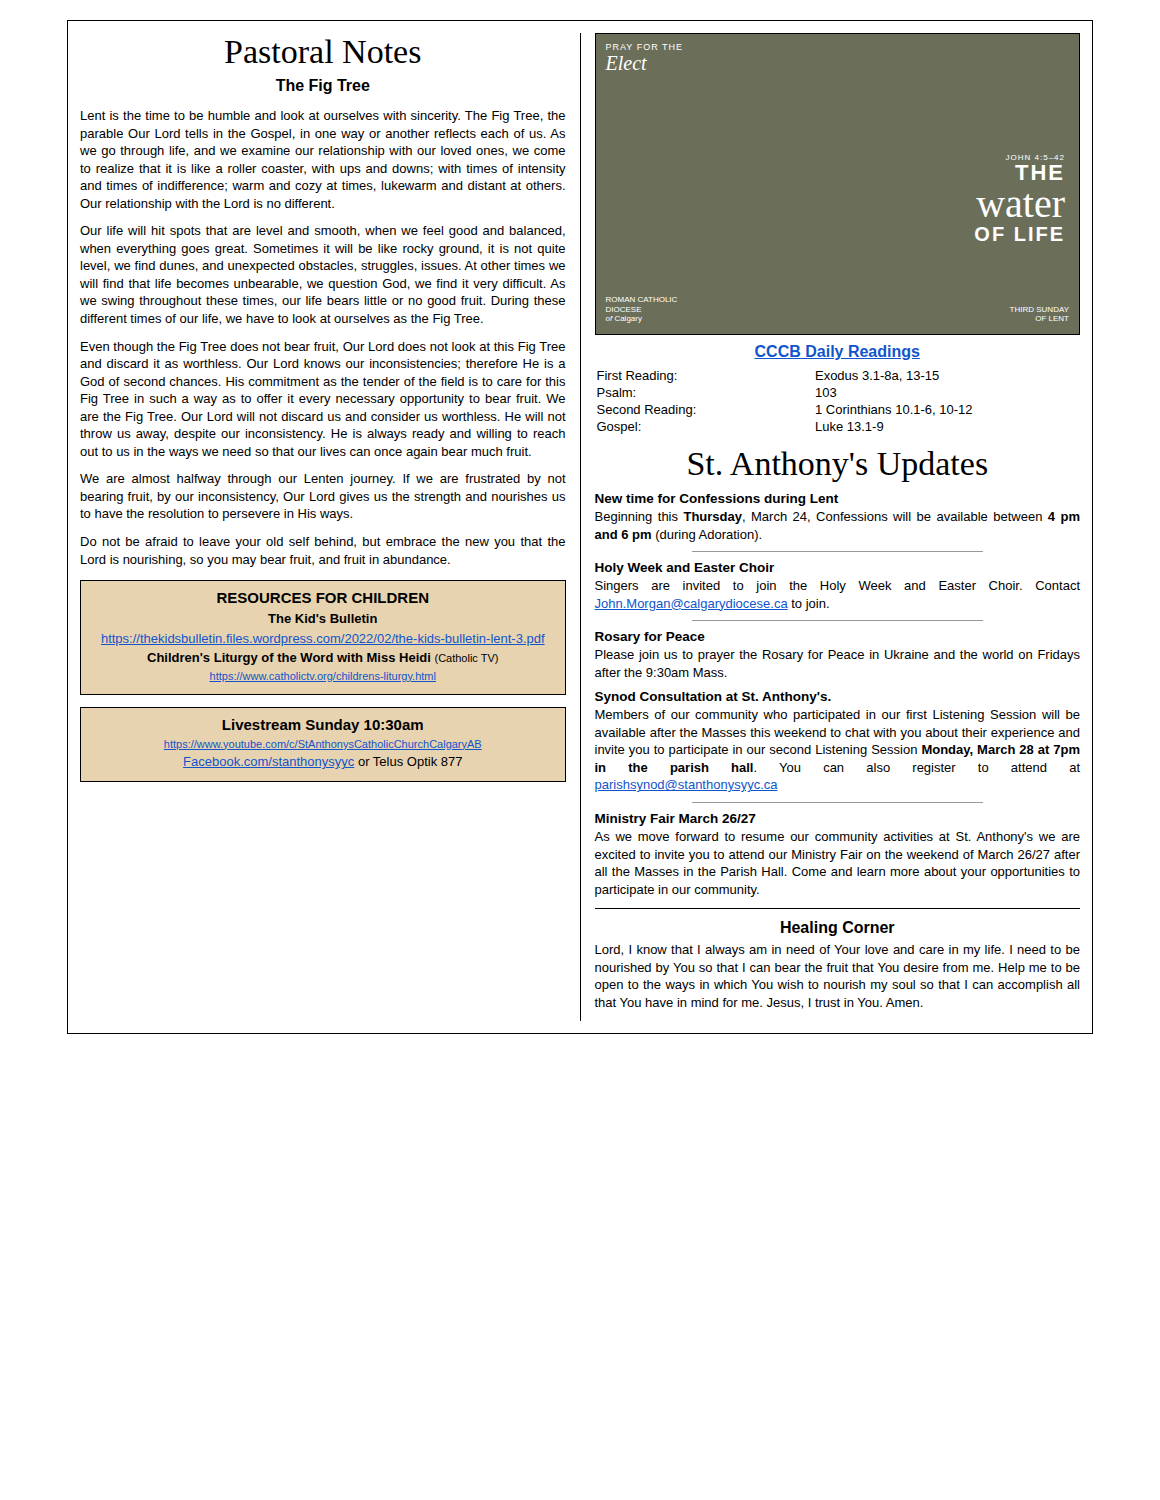Pastoral Notes
The Fig Tree
Lent is the time to be humble and look at ourselves with sincerity. The Fig Tree, the parable Our Lord tells in the Gospel, in one way or another reflects each of us. As we go through life, and we examine our relationship with our loved ones, we come to realize that it is like a roller coaster, with ups and downs; with times of intensity and times of indifference; warm and cozy at times, lukewarm and distant at others. Our relationship with the Lord is no different.
Our life will hit spots that are level and smooth, when we feel good and balanced, when everything goes great. Sometimes it will be like rocky ground, it is not quite level, we find dunes, and unexpected obstacles, struggles, issues. At other times we will find that life becomes unbearable, we question God, we find it very difficult. As we swing throughout these times, our life bears little or no good fruit. During these different times of our life, we have to look at ourselves as the Fig Tree.
Even though the Fig Tree does not bear fruit, Our Lord does not look at this Fig Tree and discard it as worthless. Our Lord knows our inconsistencies; therefore He is a God of second chances. His commitment as the tender of the field is to care for this Fig Tree in such a way as to offer it every necessary opportunity to bear fruit. We are the Fig Tree. Our Lord will not discard us and consider us worthless. He will not throw us away, despite our inconsistency. He is always ready and willing to reach out to us in the ways we need so that our lives can once again bear much fruit.
We are almost halfway through our Lenten journey. If we are frustrated by not bearing fruit, by our inconsistency, Our Lord gives us the strength and nourishes us to have the resolution to persevere in His ways.
Do not be afraid to leave your old self behind, but embrace the new you that the Lord is nourishing, so you may bear fruit, and fruit in abundance.
RESOURCES FOR CHILDREN
The Kid's Bulletin
https://thekidsbulletin.files.wordpress.com/2022/02/the-kids-bulletin-lent-3.pdf
Children's Liturgy of the Word with Miss Heidi (Catholic TV)
https://www.catholictv.org/childrens-liturgy.html
Livestream Sunday 10:30am
https://www.youtube.com/c/StAnthonysCatholicChurchCalgaryAB
Facebook.com/stanthonysyyc or Telus Optik 877
PRAY FOR THEElect
JOHN 4:5–42
THE
water
OF LIFE
ROMAN CATHOLIC
DIOCESE
of Calgary
THIRD SUNDAY
OF LENT
CCCB Daily Readings
| First Reading: | Exodus 3.1-8a, 13-15 |
| Psalm: | 103 |
| Second Reading: | 1 Corinthians 10.1-6, 10-12 |
| Gospel: | Luke 13.1-9 |
St. Anthony's Updates
New time for Confessions during Lent
Beginning this Thursday, March 24, Confessions will be available between 4 pm and 6 pm (during Adoration).
Holy Week and Easter Choir
Singers are invited to join the Holy Week and Easter Choir. Contact John.Morgan@calgarydiocese.ca to join.
Rosary for Peace
Please join us to prayer the Rosary for Peace in Ukraine and the world on Fridays after the 9:30am Mass.
Synod Consultation at St. Anthony's.
Members of our community who participated in our first Listening Session will be available after the Masses this weekend to chat with you about their experience and invite you to participate in our second Listening Session Monday, March 28 at 7pm in the parish hall. You can also register to attend at parishsynod@stanthonysyyc.ca
Ministry Fair March 26/27
As we move forward to resume our community activities at St. Anthony's we are excited to invite you to attend our Ministry Fair on the weekend of March 26/27 after all the Masses in the Parish Hall. Come and learn more about your opportunities to participate in our community.
Healing Corner
Lord, I know that I always am in need of Your love and care in my life. I need to be nourished by You so that I can bear the fruit that You desire from me. Help me to be open to the ways in which You wish to nourish my soul so that I can accomplish all that You have in mind for me. Jesus, I trust in You. Amen.